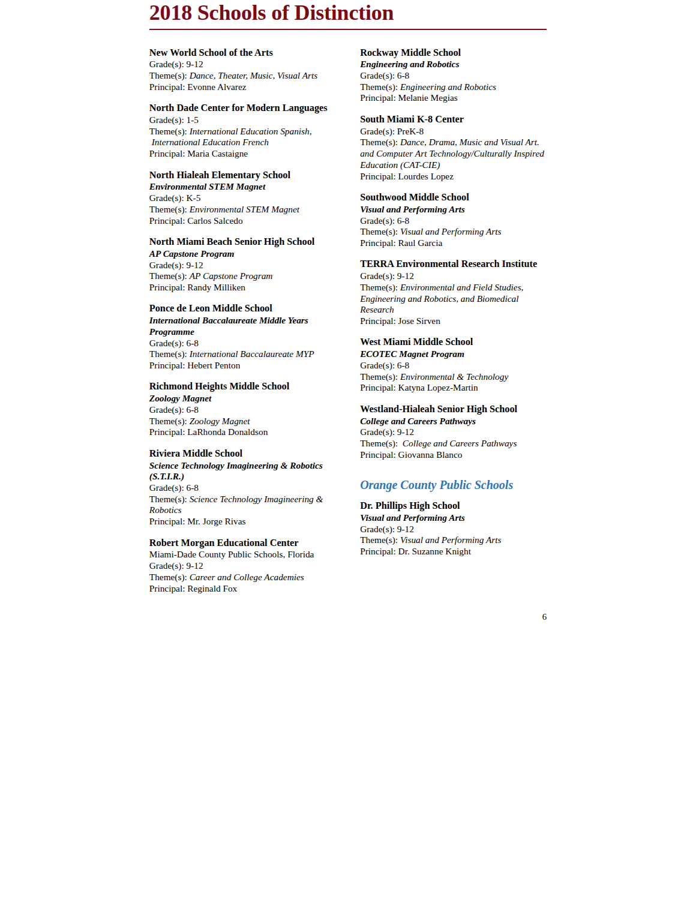2018 Schools of Distinction
New World School of the Arts
Grade(s): 9-12
Theme(s): Dance, Theater, Music, Visual Arts
Principal: Evonne Alvarez
North Dade Center for Modern Languages
Grade(s): 1-5
Theme(s): International Education Spanish,
International Education French
Principal: Maria Castaigne
North Hialeah Elementary School
Environmental STEM Magnet
Grade(s): K-5
Theme(s): Environmental STEM Magnet
Principal: Carlos Salcedo
North Miami Beach Senior High School
AP Capstone Program
Grade(s): 9-12
Theme(s): AP Capstone Program
Principal: Randy Milliken
Ponce de Leon Middle School
International Baccalaureate Middle Years Programme
Grade(s): 6-8
Theme(s): International Baccalaureate MYP
Principal: Hebert Penton
Richmond Heights Middle School
Zoology Magnet
Grade(s): 6-8
Theme(s): Zoology Magnet
Principal: LaRhonda Donaldson
Riviera Middle School
Science Technology Imagineering & Robotics (S.T.I.R.)
Grade(s): 6-8
Theme(s): Science Technology Imagineering & Robotics
Principal: Mr. Jorge Rivas
Robert Morgan Educational Center
Miami-Dade County Public Schools, Florida
Grade(s): 9-12
Theme(s): Career and College Academies
Principal: Reginald Fox
Rockway Middle School
Engineering and Robotics
Grade(s): 6-8
Theme(s): Engineering and Robotics
Principal: Melanie Megias
South Miami K-8 Center
Grade(s): PreK-8
Theme(s): Dance, Drama, Music and Visual Art. and Computer Art Technology/Culturally Inspired Education (CAT-CIE)
Principal: Lourdes Lopez
Southwood Middle School
Visual and Performing Arts
Grade(s): 6-8
Theme(s): Visual and Performing Arts
Principal: Raul Garcia
TERRA Environmental Research Institute
Grade(s): 9-12
Theme(s): Environmental and Field Studies, Engineering and Robotics, and Biomedical Research
Principal: Jose Sirven
West Miami Middle School
ECOTEC Magnet Program
Grade(s): 6-8
Theme(s): Environmental & Technology
Principal: Katyna Lopez-Martin
Westland-Hialeah Senior High School
College and Careers Pathways
Grade(s): 9-12
Theme(s): College and Careers Pathways
Principal: Giovanna Blanco
Orange County Public Schools
Dr. Phillips High School
Visual and Performing Arts
Grade(s): 9-12
Theme(s): Visual and Performing Arts
Principal: Dr. Suzanne Knight
6